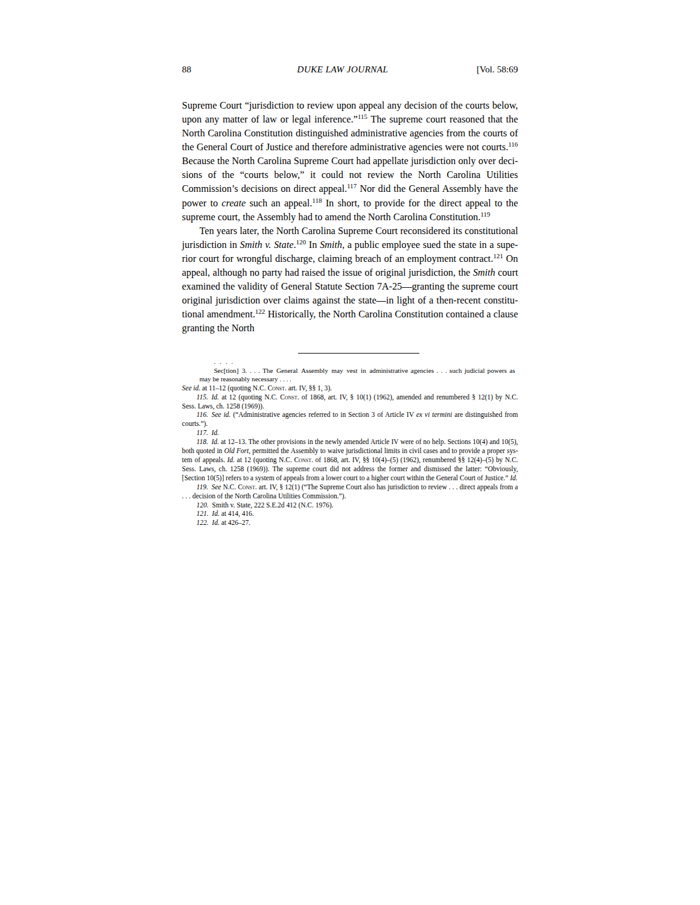88 DUKE LAW JOURNAL [Vol. 58:69
Supreme Court “jurisdiction to review upon appeal any decision of the courts below, upon any matter of law or legal inference.”115 The supreme court reasoned that the North Carolina Constitution distinguished administrative agencies from the courts of the General Court of Justice and therefore administrative agencies were not courts.116 Because the North Carolina Supreme Court had appellate jurisdiction only over decisions of the “courts below,” it could not review the North Carolina Utilities Commission’s decisions on direct appeal.117 Nor did the General Assembly have the power to create such an appeal.118 In short, to provide for the direct appeal to the supreme court, the Assembly had to amend the North Carolina Constitution.119
Ten years later, the North Carolina Supreme Court reconsidered its constitutional jurisdiction in Smith v. State.120 In Smith, a public employee sued the state in a superior court for wrongful discharge, claiming breach of an employment contract.121 On appeal, although no party had raised the issue of original jurisdiction, the Smith court examined the validity of General Statute Section 7A-25—granting the supreme court original jurisdiction over claims against the state—in light of a then-recent constitutional amendment.122 Historically, the North Carolina Constitution contained a clause granting the North
. . . .
Sec[tion] 3. . . . The General Assembly may vest in administrative agencies . . . such judicial powers as may be reasonably necessary . . . .
See id. at 11–12 (quoting N.C. Const. art. IV, §§ 1, 3).
115. Id. at 12 (quoting N.C. Const. of 1868, art. IV, § 10(1) (1962), amended and renumbered § 12(1) by N.C. Sess. Laws, ch. 1258 (1969)).
116. See id. (“Administrative agencies referred to in Section 3 of Article IV ex vi termini are distinguished from courts.”).
117. Id.
118. Id. at 12–13. The other provisions in the newly amended Article IV were of no help. Sections 10(4) and 10(5), both quoted in Old Fort, permitted the Assembly to waive jurisdictional limits in civil cases and to provide a proper system of appeals. Id. at 12 (quoting N.C. Const. of 1868, art. IV, §§ 10(4)–(5) (1962), renumbered §§ 12(4)–(5) by N.C. Sess. Laws, ch. 1258 (1969)). The supreme court did not address the former and dismissed the latter: “Obviously, [Section 10(5)] refers to a system of appeals from a lower court to a higher court within the General Court of Justice.” Id.
119. See N.C. Const. art. IV, § 12(1) (“The Supreme Court also has jurisdiction to review . . . direct appeals from a . . . decision of the North Carolina Utilities Commission.”).
120. Smith v. State, 222 S.E.2d 412 (N.C. 1976).
121. Id. at 414, 416.
122. Id. at 426–27.